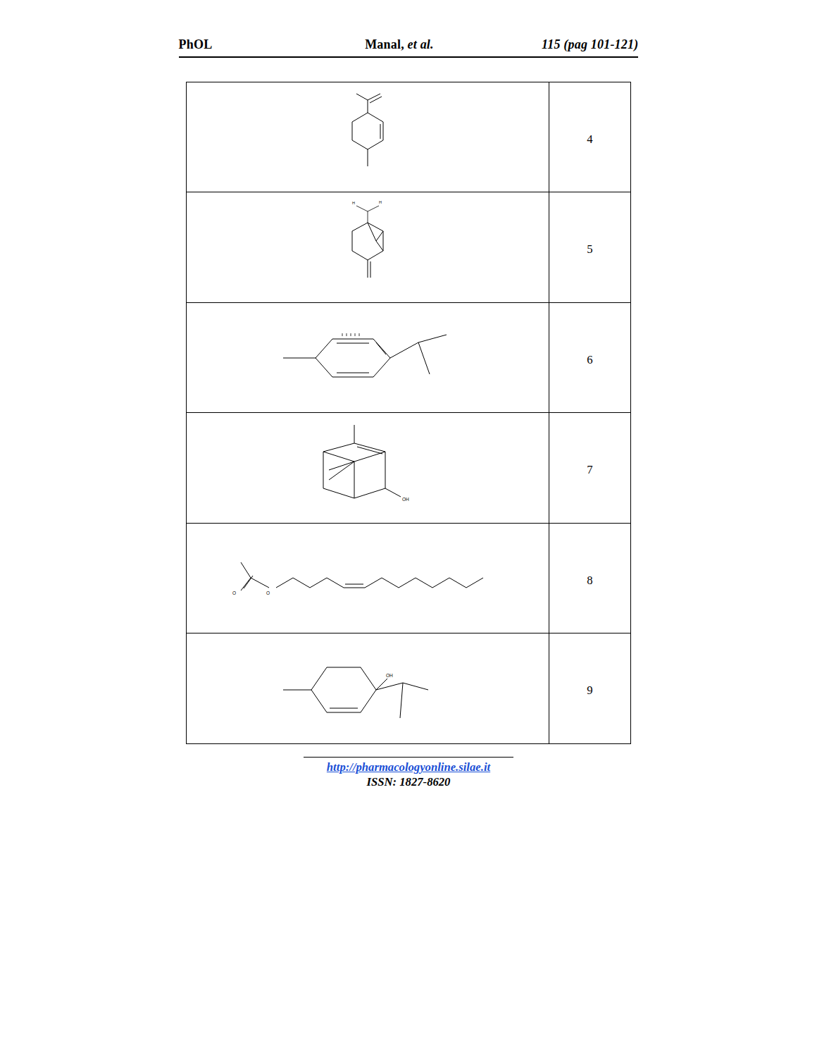PhOL
Manal, et al.
115 (pag 101-121)
| | 4 |
| H H | 5 |
| | 6 |
| OH | 7 |
| O O | 8 |
| OH | 9 |
http://pharmacologyonline.silae.it
ISSN: 1827-8620